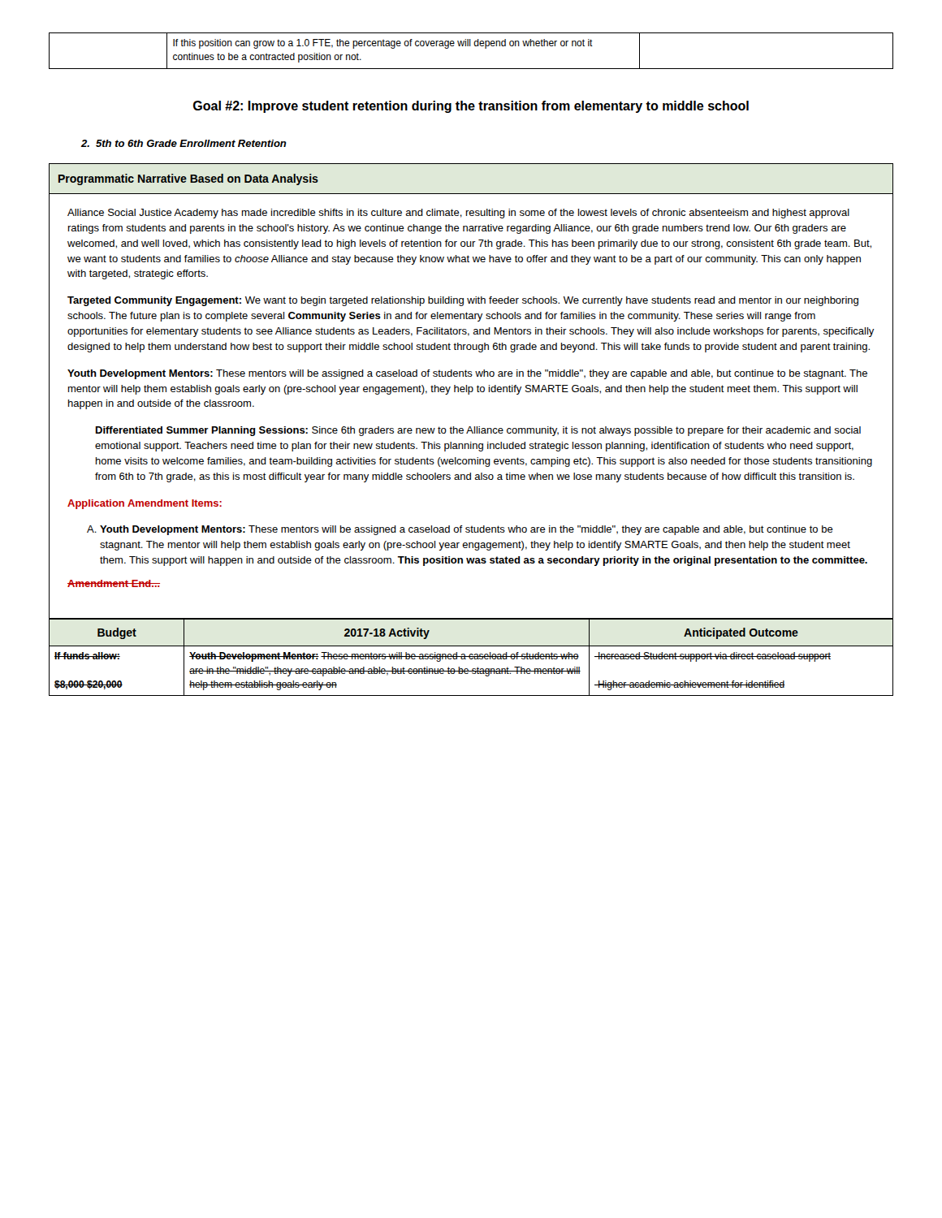| | If this position can grow to a 1.0 FTE, the percentage of coverage will depend on whether or not it continues to be a contracted position or not. | |
Goal #2: Improve student retention during the transition from elementary to middle school
2. 5th to 6th Grade Enrollment Retention
Programmatic Narrative Based on Data Analysis
Alliance Social Justice Academy has made incredible shifts in its culture and climate, resulting in some of the lowest levels of chronic absenteeism and highest approval ratings from students and parents in the school's history. As we continue change the narrative regarding Alliance, our 6th grade numbers trend low. Our 6th graders are welcomed, and well loved, which has consistently lead to high levels of retention for our 7th grade. This has been primarily due to our strong, consistent 6th grade team. But, we want to students and families to choose Alliance and stay because they know what we have to offer and they want to be a part of our community. This can only happen with targeted, strategic efforts.
Targeted Community Engagement: We want to begin targeted relationship building with feeder schools. We currently have students read and mentor in our neighboring schools. The future plan is to complete several Community Series in and for elementary schools and for families in the community. These series will range from opportunities for elementary students to see Alliance students as Leaders, Facilitators, and Mentors in their schools. They will also include workshops for parents, specifically designed to help them understand how best to support their middle school student through 6th grade and beyond. This will take funds to provide student and parent training.
Youth Development Mentors: These mentors will be assigned a caseload of students who are in the "middle", they are capable and able, but continue to be stagnant. The mentor will help them establish goals early on (pre-school year engagement), they help to identify SMARTE Goals, and then help the student meet them. This support will happen in and outside of the classroom.
Differentiated Summer Planning Sessions: Since 6th graders are new to the Alliance community, it is not always possible to prepare for their academic and social emotional support. Teachers need time to plan for their new students. This planning included strategic lesson planning, identification of students who need support, home visits to welcome families, and team-building activities for students (welcoming events, camping etc). This support is also needed for those students transitioning from 6th to 7th grade, as this is most difficult year for many middle schoolers and also a time when we lose many students because of how difficult this transition is.
Application Amendment Items:
Youth Development Mentors: These mentors will be assigned a caseload of students who are in the "middle", they are capable and able, but continue to be stagnant. The mentor will help them establish goals early on (pre-school year engagement), they help to identify SMARTE Goals, and then help the student meet them. This support will happen in and outside of the classroom. This position was stated as a secondary priority in the original presentation to the committee.
Amendment End...
| Budget | 2017-18 Activity | Anticipated Outcome |
| --- | --- | --- |
| If funds allow: $8,000 $20,000 | Youth Development Mentor: These mentors will be assigned a caseload of students who are in the "middle", they are capable and able, but continue to be stagnant. The mentor will help them establish goals early on | -Increased Student support via direct caseload support -Higher academic achievement for identified |